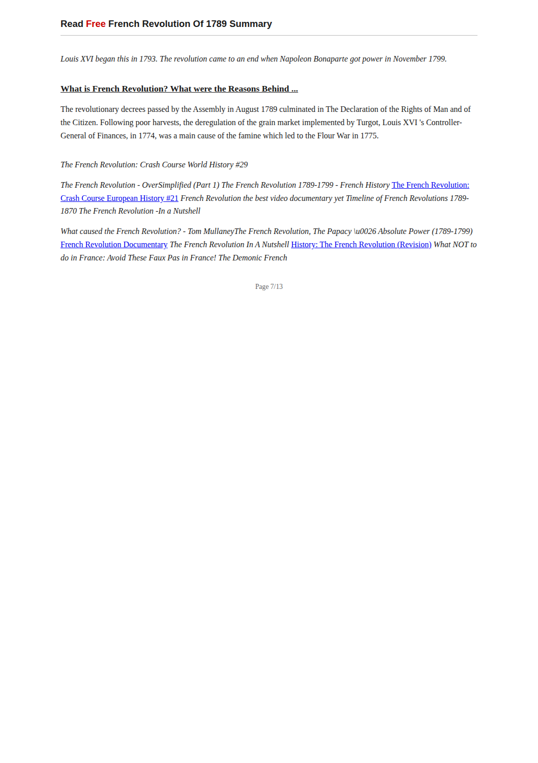Read Free French Revolution Of 1789 Summary
Louis XVI began this in 1793. The revolution came to an end when Napoleon Bonaparte got power in November 1799.
What is French Revolution? What were the Reasons Behind ...
The revolutionary decrees passed by the Assembly in August 1789 culminated in The Declaration of the Rights of Man and of the Citizen. Following poor harvests, the deregulation of the grain market implemented by Turgot, Louis XVI 's Controller-General of Finances, in 1774, was a main cause of the famine which led to the Flour War in 1775.
The French Revolution: Crash Course World History #29
The French Revolution - OverSimplified (Part 1) The French Revolution 1789-1799 - French History The French Revolution: Crash Course European History #21 French Revolution the best video documentary yet Timeline of French Revolutions 1789-1870 The French Revolution -In a Nutshell
What caused the French Revolution? - Tom Mullaney The French Revolution, The Papacy \u0026 Absolute Power (1789-1799) French Revolution Documentary The French Revolution In A Nutshell History: The French Revolution (Revision) What NOT to do in France: Avoid These Faux Pas in France! The Demonic French
Page 7/13